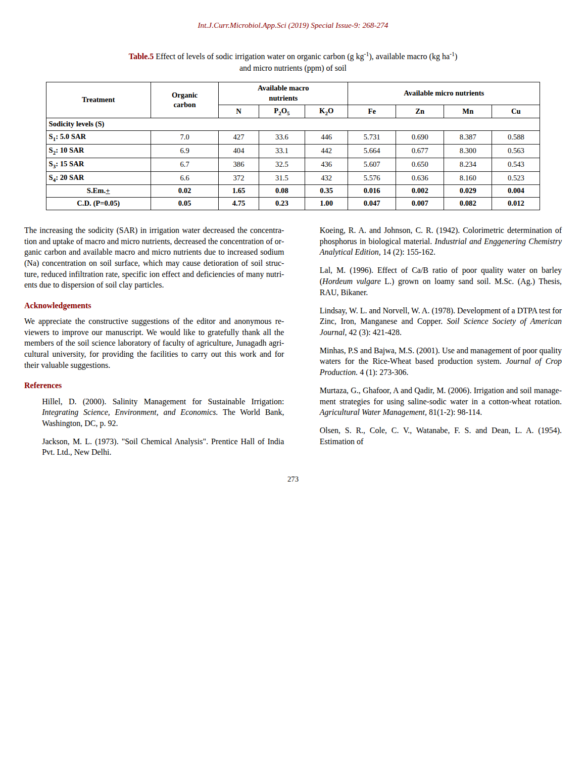Int.J.Curr.Microbiol.App.Sci (2019) Special Issue-9: 268-274
Table.5 Effect of levels of sodic irrigation water on organic carbon (g kg-1), available macro (kg ha-1)
and micro nutrients (ppm) of soil
| Treatment | Organic carbon | Available macro nutrients | Available micro nutrients |
| --- | --- | --- | --- |
| N | P 2 O 5 | K 2 O | Fe | Zn | Mn | Cu |
| Sodicity levels (S) |
| S 1 : 5.0 SAR | 7.0 | 427 | 33.6 | 446 | 5.731 | 0.690 | 8.387 | 0.588 |
| S 2 : 10 SAR | 6.9 | 404 | 33.1 | 442 | 5.664 | 0.677 | 8.300 | 0.563 |
| S 3 : 15 SAR | 6.7 | 386 | 32.5 | 436 | 5.607 | 0.650 | 8.234 | 0.543 |
| S 4 : 20 SAR | 6.6 | 372 | 31.5 | 432 | 5.576 | 0.636 | 8.160 | 0.523 |
| S.Em. + | 0.02 | 1.65 | 0.08 | 0.35 | 0.016 | 0.002 | 0.029 | 0.004 |
| C.D. (P=0.05) | 0.05 | 4.75 | 0.23 | 1.00 | 0.047 | 0.007 | 0.082 | 0.012 |
The increasing the sodicity (SAR) in irrigation water decreased the concentration and uptake of macro and micro nutrients, decreased the concentration of organic carbon and available macro and micro nutrients due to increased sodium (Na) concentration on soil surface, which may cause detioration of soil structure, reduced infiltration rate, specific ion effect and deficiencies of many nutrients due to dispersion of soil clay particles.
Acknowledgements
We appreciate the constructive suggestions of the editor and anonymous reviewers to improve our manuscript. We would like to gratefully thank all the members of the soil science laboratory of faculty of agriculture, Junagadh agricultural university, for providing the facilities to carry out this work and for their valuable suggestions.
References
Hillel, D. (2000). Salinity Management for Sustainable Irrigation: Integrating Science, Environment, and Economics. The World Bank, Washington, DC, p. 92.
Jackson, M. L. (1973). "Soil Chemical Analysis". Prentice Hall of India Pvt. Ltd., New Delhi.
Koeing, R. A. and Johnson, C. R. (1942). Colorimetric determination of phosphorus in biological material. Industrial and Enggenering Chemistry Analytical Edition, 14 (2): 155-162.
Lal, M. (1996). Effect of Ca/B ratio of poor quality water on barley (Hordeum vulgare L.) grown on loamy sand soil. M.Sc. (Ag.) Thesis, RAU, Bikaner.
Lindsay, W. L. and Norvell, W. A. (1978). Development of a DTPA test for Zinc, Iron, Manganese and Copper. Soil Science Society of American Journal, 42 (3): 421-428.
Minhas, P.S and Bajwa, M.S. (2001). Use and management of poor quality waters for the Rice-Wheat based production system. Journal of Crop Production. 4 (1): 273-306.
Murtaza, G., Ghafoor, A and Qadir, M. (2006). Irrigation and soil management strategies for using saline-sodic water in a cotton-wheat rotation. Agricultural Water Management, 81(1-2): 98-114.
Olsen, S. R., Cole, C. V., Watanabe, F. S. and Dean, L. A. (1954). Estimation of
273